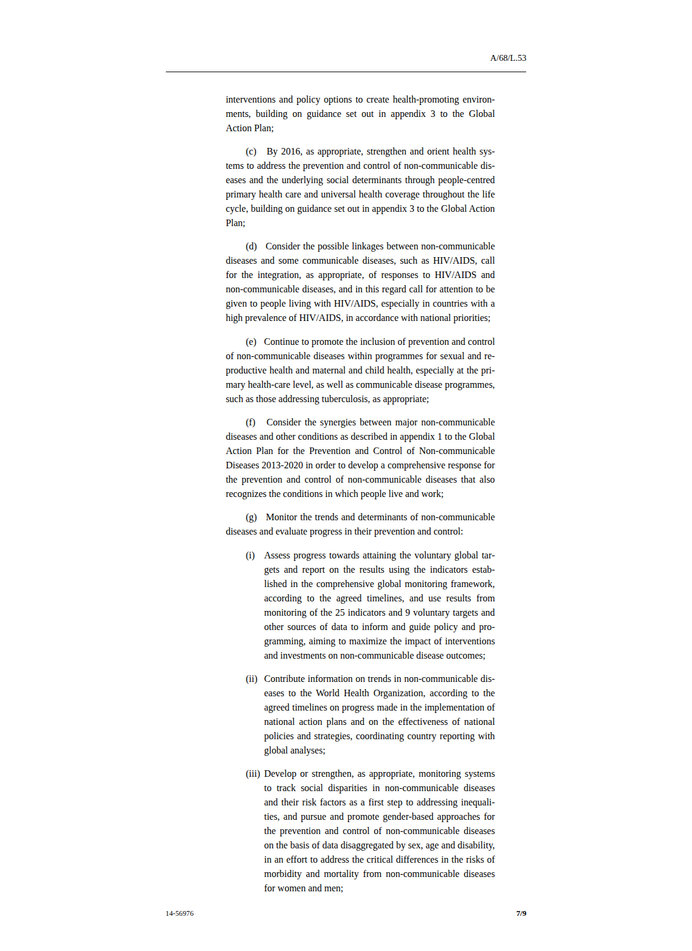A/68/L.53
interventions and policy options to create health-promoting environments, building on guidance set out in appendix 3 to the Global Action Plan;
(c) By 2016, as appropriate, strengthen and orient health systems to address the prevention and control of non-communicable diseases and the underlying social determinants through people-centred primary health care and universal health coverage throughout the life cycle, building on guidance set out in appendix 3 to the Global Action Plan;
(d) Consider the possible linkages between non-communicable diseases and some communicable diseases, such as HIV/AIDS, call for the integration, as appropriate, of responses to HIV/AIDS and non-communicable diseases, and in this regard call for attention to be given to people living with HIV/AIDS, especially in countries with a high prevalence of HIV/AIDS, in accordance with national priorities;
(e) Continue to promote the inclusion of prevention and control of non-communicable diseases within programmes for sexual and reproductive health and maternal and child health, especially at the primary health-care level, as well as communicable disease programmes, such as those addressing tuberculosis, as appropriate;
(f) Consider the synergies between major non-communicable diseases and other conditions as described in appendix 1 to the Global Action Plan for the Prevention and Control of Non-communicable Diseases 2013-2020 in order to develop a comprehensive response for the prevention and control of non-communicable diseases that also recognizes the conditions in which people live and work;
(g) Monitor the trends and determinants of non-communicable diseases and evaluate progress in their prevention and control:
(i) Assess progress towards attaining the voluntary global targets and report on the results using the indicators established in the comprehensive global monitoring framework, according to the agreed timelines, and use results from monitoring of the 25 indicators and 9 voluntary targets and other sources of data to inform and guide policy and programming, aiming to maximize the impact of interventions and investments on non-communicable disease outcomes;
(ii) Contribute information on trends in non-communicable diseases to the World Health Organization, according to the agreed timelines on progress made in the implementation of national action plans and on the effectiveness of national policies and strategies, coordinating country reporting with global analyses;
(iii) Develop or strengthen, as appropriate, monitoring systems to track social disparities in non-communicable diseases and their risk factors as a first step to addressing inequalities, and pursue and promote gender-based approaches for the prevention and control of non-communicable diseases on the basis of data disaggregated by sex, age and disability, in an effort to address the critical differences in the risks of morbidity and mortality from non-communicable diseases for women and men;
14-56976 7/9